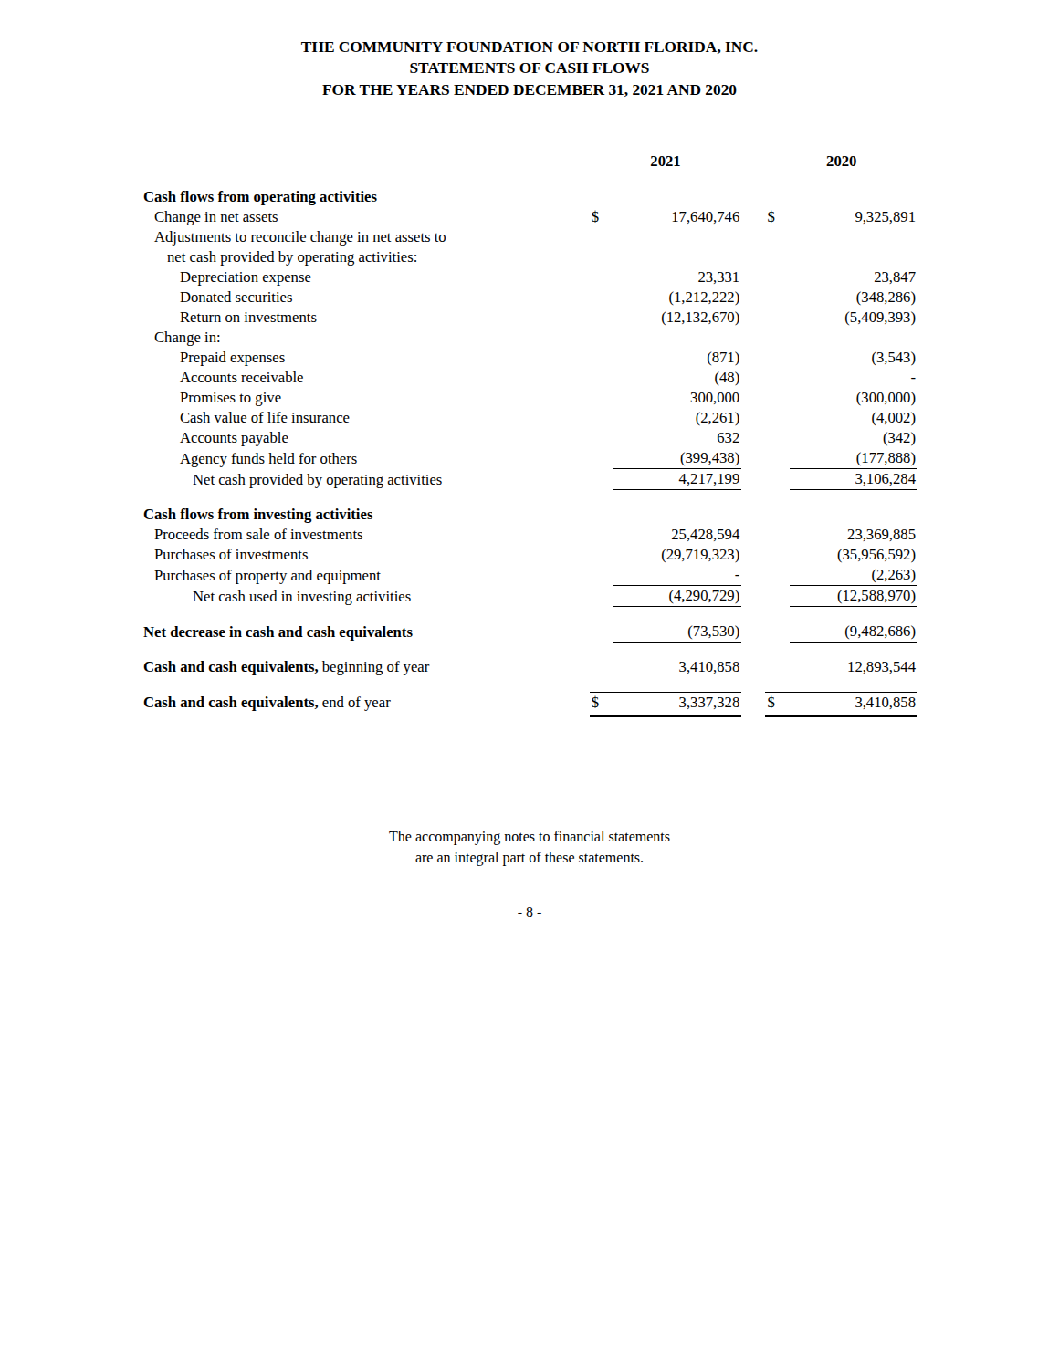THE COMMUNITY FOUNDATION OF NORTH FLORIDA, INC.
STATEMENTS OF CASH FLOWS
FOR THE YEARS ENDED DECEMBER 31, 2021 AND 2020
| | 2021 | | 2020 |
| Cash flows from operating activities | | | | | |
| Change in net assets | $ | 17,640,746 | | $ | 9,325,891 |
| Adjustments to reconcile change in net assets to | | | | | |
| net cash provided by operating activities: | | | | | |
| Depreciation expense | | 23,331 | | | 23,847 |
| Donated securities | | (1,212,222) | | | (348,286) |
| Return on investments | | (12,132,670) | | | (5,409,393) |
| Change in: | | | | | |
| Prepaid expenses | | (871) | | | (3,543) |
| Accounts receivable | | (48) | | | - |
| Promises to give | | 300,000 | | | (300,000) |
| Cash value of life insurance | | (2,261) | | | (4,002) |
| Accounts payable | | 632 | | | (342) |
| Agency funds held for others | | (399,438) | | | (177,888) |
| Net cash provided by operating activities | | 4,217,199 | | | 3,106,284 |
| Cash flows from investing activities | | | | | |
| Proceeds from sale of investments | | 25,428,594 | | | 23,369,885 |
| Purchases of investments | | (29,719,323) | | | (35,956,592) |
| Purchases of property and equipment | | - | | | (2,263) |
| Net cash used in investing activities | | (4,290,729) | | | (12,588,970) |
| Net decrease in cash and cash equivalents | | (73,530) | | | (9,482,686) |
| Cash and cash equivalents, beginning of year | | 3,410,858 | | | 12,893,544 |
| Cash and cash equivalents, end of year | $ | 3,337,328 | | $ | 3,410,858 |
The accompanying notes to financial statements
are an integral part of these statements.
- 8 -